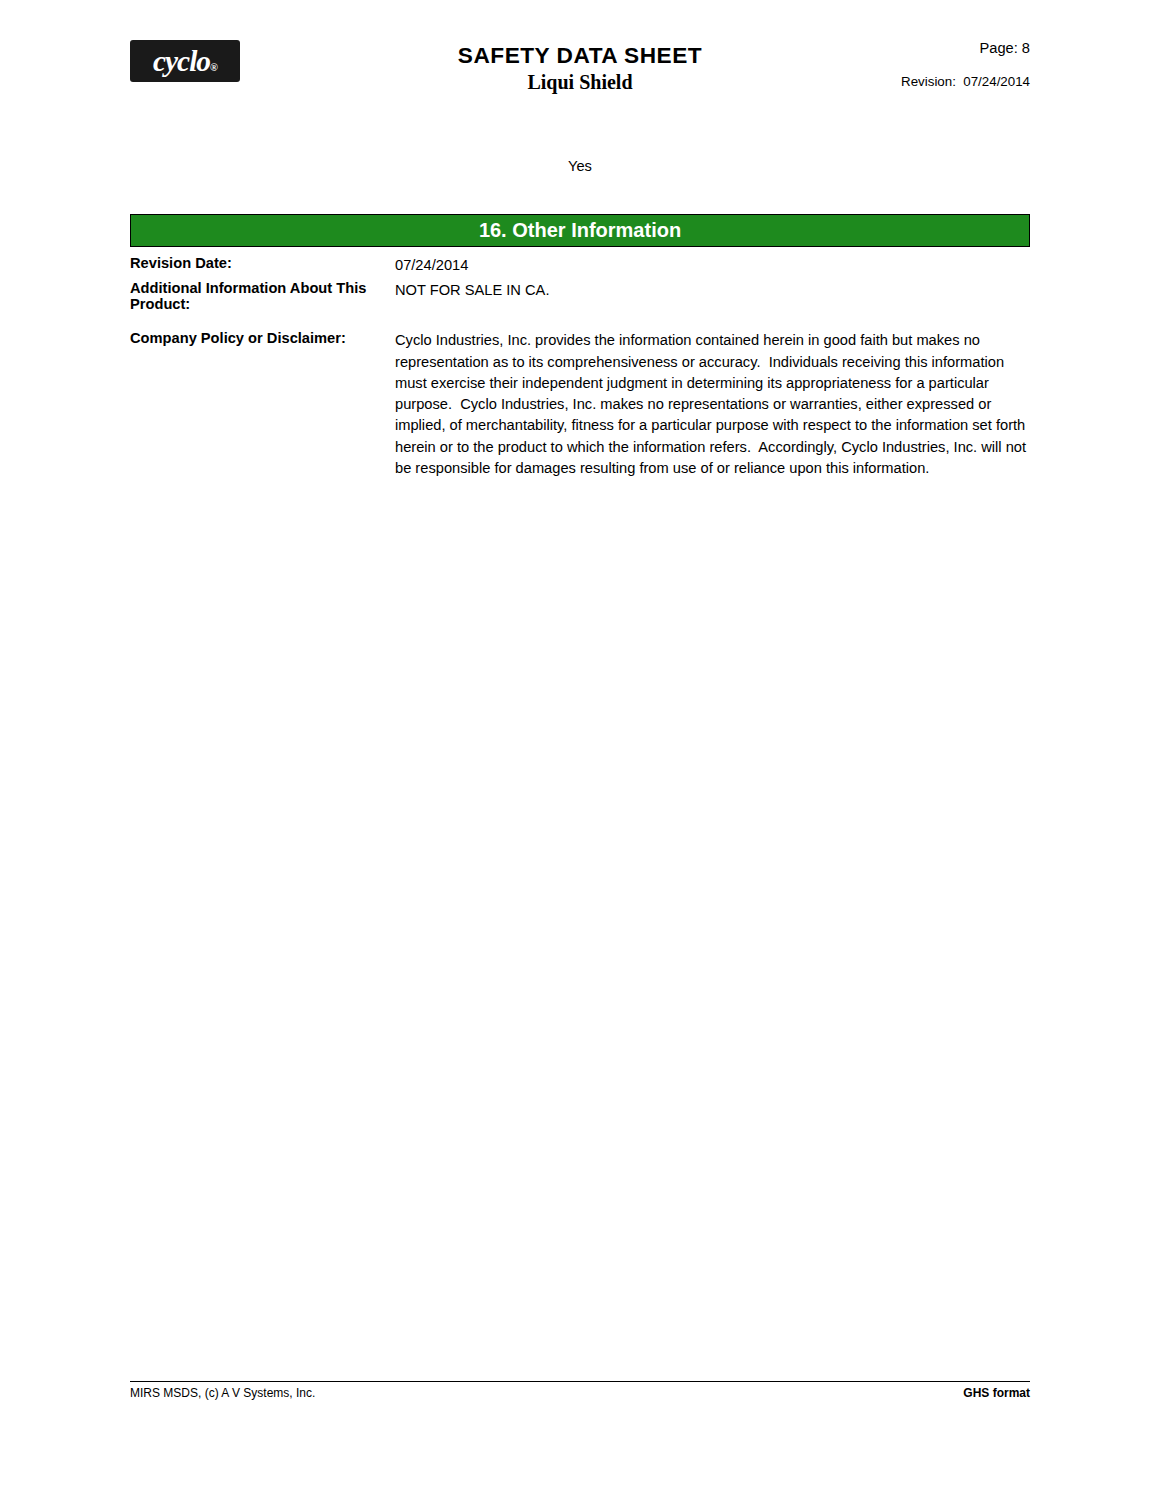cyclo®
Page: 8
SAFETY DATA SHEET
Liqui Shield
Revision: 07/24/2014
Yes
16. Other Information
| Revision Date: | 07/24/2014 |
| Additional Information About This Product: | NOT FOR SALE IN CA. |
| Company Policy or Disclaimer: | Cyclo Industries, Inc. provides the information contained herein in good faith but makes no representation as to its comprehensiveness or accuracy. Individuals receiving this information must exercise their independent judgment in determining its appropriateness for a particular purpose. Cyclo Industries, Inc. makes no representations or warranties, either expressed or implied, of merchantability, fitness for a particular purpose with respect to the information set forth herein or to the product to which the information refers. Accordingly, Cyclo Industries, Inc. will not be responsible for damages resulting from use of or reliance upon this information. |
MIRS MSDS, (c) A V Systems, Inc.
GHS format